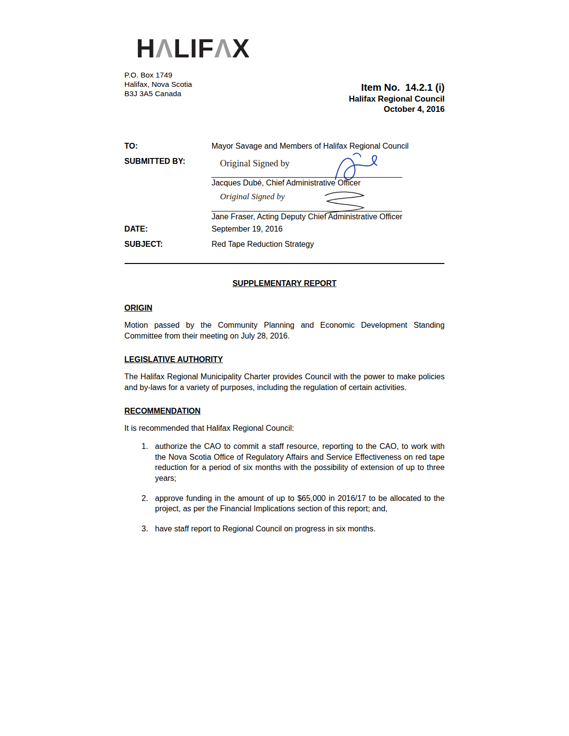HΛLIFΛX
P.O. Box 1749
Halifax, Nova Scotia
B3J 3A5 Canada
Item No. 14.2.1 (i)
Halifax Regional Council
October 4, 2016
| TO: | Mayor Savage and Members of Halifax Regional Council |
| SUBMITTED BY: | Original Signed by Jacques Dubé, Chief Administrative Officer |
| | Original Signed by Jane Fraser, Acting Deputy Chief Administrative Officer |
| DATE: | September 19, 2016 |
| SUBJECT: | Red Tape Reduction Strategy |
SUPPLEMENTARY REPORT
ORIGIN
Motion passed by the Community Planning and Economic Development Standing Committee from their meeting on July 28, 2016.
LEGISLATIVE AUTHORITY
The Halifax Regional Municipality Charter provides Council with the power to make policies and by-laws for a variety of purposes, including the regulation of certain activities.
RECOMMENDATION
It is recommended that Halifax Regional Council:
authorize the CAO to commit a staff resource, reporting to the CAO, to work with the Nova Scotia Office of Regulatory Affairs and Service Effectiveness on red tape reduction for a period of six months with the possibility of extension of up to three years;
approve funding in the amount of up to $65,000 in 2016/17 to be allocated to the project, as per the Financial Implications section of this report; and,
have staff report to Regional Council on progress in six months.